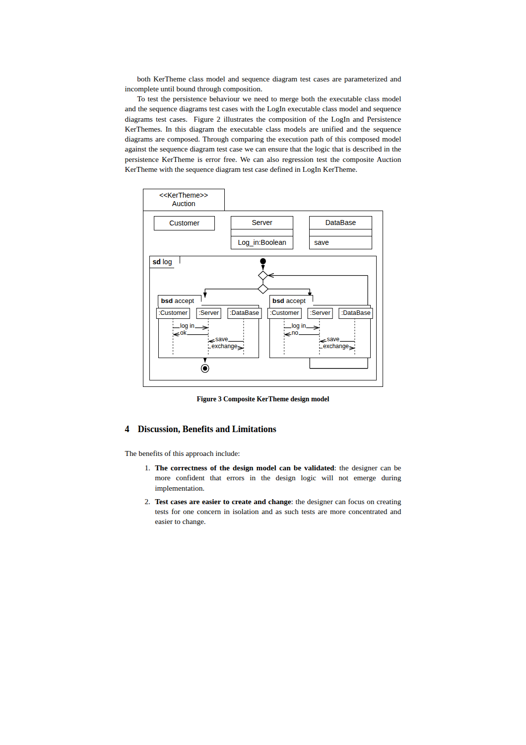both KerTheme class model and sequence diagram test cases are parameterized and incomplete until bound through composition.
To test the persistence behaviour we need to merge both the executable class model and the sequence diagrams test cases with the LogIn executable class model and sequence diagrams test cases. Figure 2 illustrates the composition of the LogIn and Persistence KerThemes. In this diagram the executable class models are unified and the sequence diagrams are composed. Through comparing the execution path of this composed model against the sequence diagram test case we can ensure that the logic that is described in the persistence KerTheme is error free. We can also regression test the composite Auction KerTheme with the sequence diagram test case defined in LogIn KerTheme.
<<KerTheme>>
Auction
Customer
Server
Log_in:Boolean
DataBase
save
sd log
bsd accept
:Customer
:Server
:DataBase
log in
ok
save
exchange
bsd accept
:Customer
:Server
:DataBase
log in
no
save
exchange
Figure 3 Composite KerTheme design model
4 Discussion, Benefits and Limitations
The benefits of this approach include:
The correctness of the design model can be validated: the designer can be more confident that errors in the design logic will not emerge during implementation.
Test cases are easier to create and change: the designer can focus on creating tests for one concern in isolation and as such tests are more concentrated and easier to change.